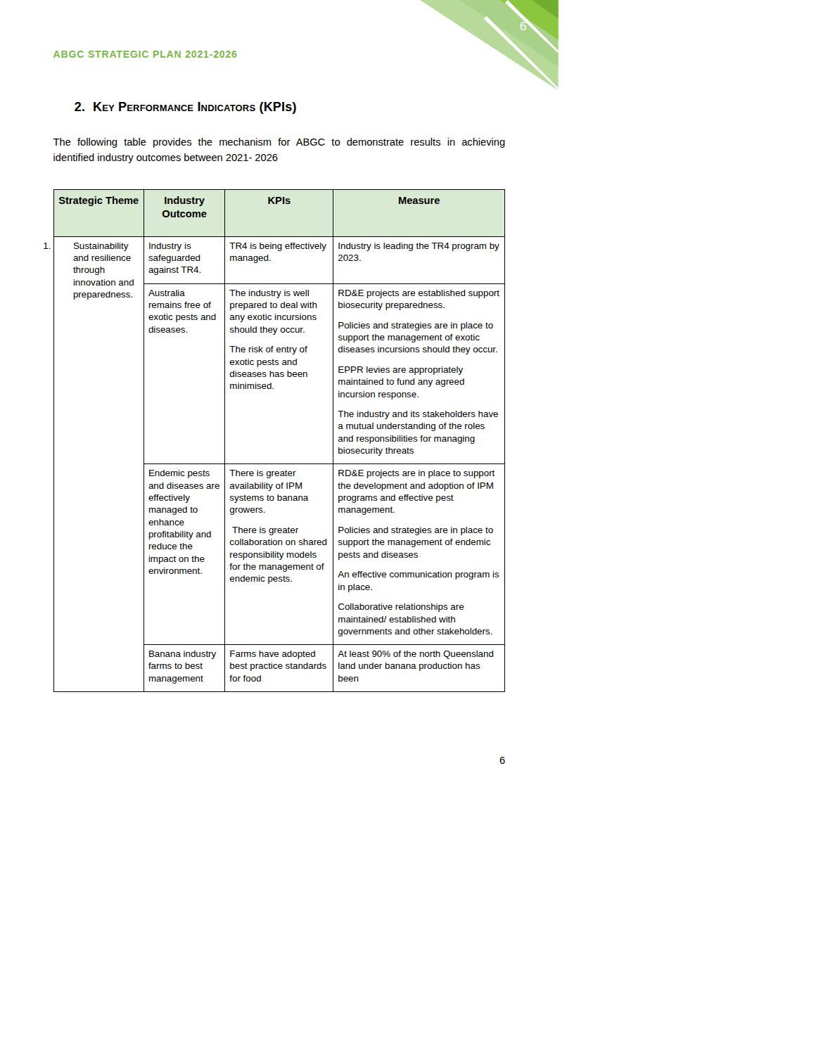6
ABGC STRATEGIC PLAN 2021-2026
2. Key Performance Indicators (KPIs)
The following table provides the mechanism for ABGC to demonstrate results in achieving identified industry outcomes between 2021- 2026
| Strategic Theme | Industry Outcome | KPIs | Measure |
| --- | --- | --- | --- |
| 1. Sustainability and resilience through innovation and preparedness. | Industry is safeguarded against TR4. | TR4 is being effectively managed. | Industry is leading the TR4 program by 2023. |
| Australia remains free of exotic pests and diseases. | The industry is well prepared to deal with any exotic incursions should they occur. The risk of entry of exotic pests and diseases has been minimised. | RD&E projects are established support biosecurity preparedness. Policies and strategies are in place to support the management of exotic diseases incursions should they occur. EPPR levies are appropriately maintained to fund any agreed incursion response. The industry and its stakeholders have a mutual understanding of the roles and responsibilities for managing biosecurity threats |
| Endemic pests and diseases are effectively managed to enhance profitability and reduce the impact on the environment. | There is greater availability of IPM systems to banana growers. There is greater collaboration on shared responsibility models for the management of endemic pests. | RD&E projects are in place to support the development and adoption of IPM programs and effective pest management. Policies and strategies are in place to support the management of endemic pests and diseases An effective communication program is in place. Collaborative relationships are maintained/ established with governments and other stakeholders. |
| Banana industry farms to best management | Farms have adopted best practice standards for food | At least 90% of the north Queensland land under banana production has been |
6